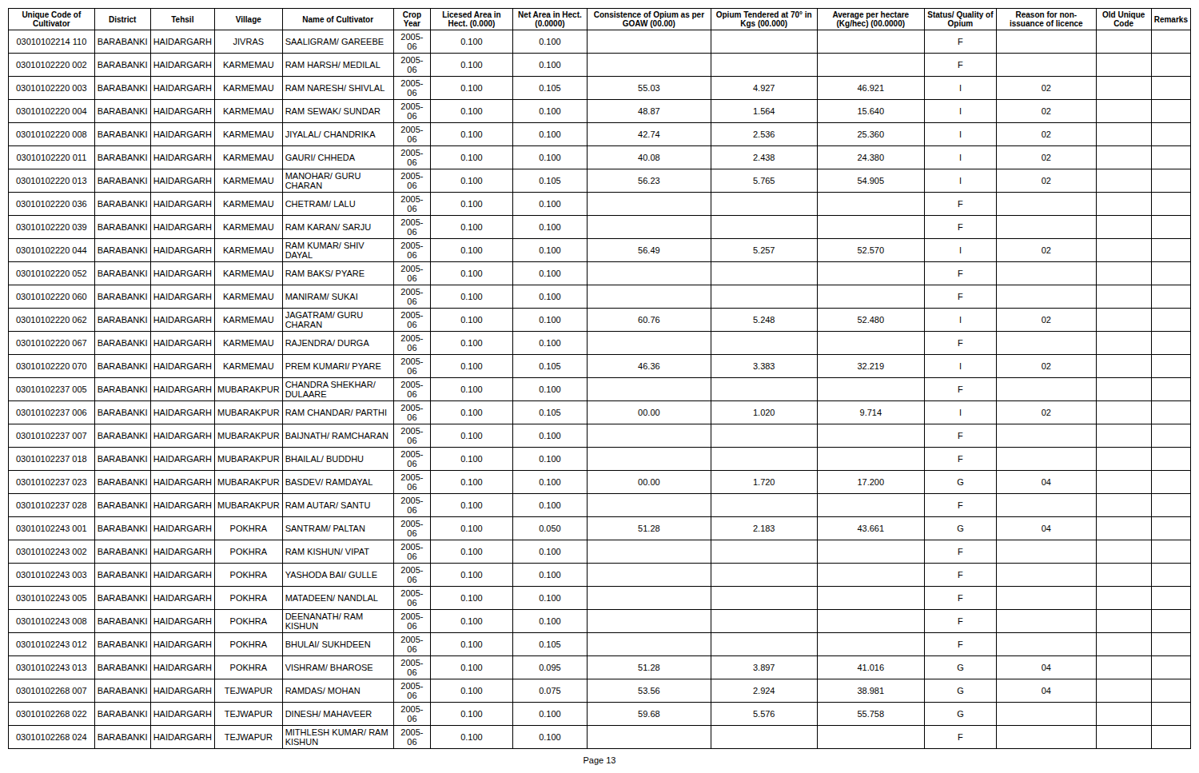| Unique Code of Cultivator | District | Tehsil | Village | Name of Cultivator | Crop Year | Licesed Area in Hect. (0.000) | Net Area in Hect. (0.0000) | Consistence of Opium as per GOAW (00.00) | Opium Tendered at 70° in Kgs (00.000) | Average per hectare (Kg/hec) (00.0000) | Status/ Quality of Opium | Reason for non-issuance of licence | Old Unique Code | Remarks |
| --- | --- | --- | --- | --- | --- | --- | --- | --- | --- | --- | --- | --- | --- | --- |
| 03010102214 110 | BARABANKI | HAIDARGARH | JIVRAS | SAALIGRAM/ GAREEBE | 2005-06 | 0.100 | 0.100 | | | | F | | | |
| 03010102220 002 | BARABANKI | HAIDARGARH | KARMEMAU | RAM HARSH/ MEDILAL | 2005-06 | 0.100 | 0.100 | | | | F | | | |
| 03010102220 003 | BARABANKI | HAIDARGARH | KARMEMAU | RAM NARESH/ SHIVLAL | 2005-06 | 0.100 | 0.105 | 55.03 | 4.927 | 46.921 | I | 02 | | |
| 03010102220 004 | BARABANKI | HAIDARGARH | KARMEMAU | RAM SEWAK/ SUNDAR | 2005-06 | 0.100 | 0.100 | 48.87 | 1.564 | 15.640 | I | 02 | | |
| 03010102220 008 | BARABANKI | HAIDARGARH | KARMEMAU | JIYALAL/ CHANDRIKA | 2005-06 | 0.100 | 0.100 | 42.74 | 2.536 | 25.360 | I | 02 | | |
| 03010102220 011 | BARABANKI | HAIDARGARH | KARMEMAU | GAURI/ CHHEDA | 2005-06 | 0.100 | 0.100 | 40.08 | 2.438 | 24.380 | I | 02 | | |
| 03010102220 013 | BARABANKI | HAIDARGARH | KARMEMAU | MANOHAR/ GURU CHARAN | 2005-06 | 0.100 | 0.105 | 56.23 | 5.765 | 54.905 | I | 02 | | |
| 03010102220 036 | BARABANKI | HAIDARGARH | KARMEMAU | CHETRAM/ LALU | 2005-06 | 0.100 | 0.100 | | | | F | | | |
| 03010102220 039 | BARABANKI | HAIDARGARH | KARMEMAU | RAM KARAN/ SARJU | 2005-06 | 0.100 | 0.100 | | | | F | | | |
| 03010102220 044 | BARABANKI | HAIDARGARH | KARMEMAU | RAM KUMAR/ SHIV DAYAL | 2005-06 | 0.100 | 0.100 | 56.49 | 5.257 | 52.570 | I | 02 | | |
| 03010102220 052 | BARABANKI | HAIDARGARH | KARMEMAU | RAM BAKS/ PYARE | 2005-06 | 0.100 | 0.100 | | | | F | | | |
| 03010102220 060 | BARABANKI | HAIDARGARH | KARMEMAU | MANIRAM/ SUKAI | 2005-06 | 0.100 | 0.100 | | | | F | | | |
| 03010102220 062 | BARABANKI | HAIDARGARH | KARMEMAU | JAGATRAM/ GURU CHARAN | 2005-06 | 0.100 | 0.100 | 60.76 | 5.248 | 52.480 | I | 02 | | |
| 03010102220 067 | BARABANKI | HAIDARGARH | KARMEMAU | RAJENDRA/ DURGA | 2005-06 | 0.100 | 0.100 | | | | F | | | |
| 03010102220 070 | BARABANKI | HAIDARGARH | KARMEMAU | PREM KUMARI/ PYARE | 2005-06 | 0.100 | 0.105 | 46.36 | 3.383 | 32.219 | I | 02 | | |
| 03010102237 005 | BARABANKI | HAIDARGARH | MUBARAKPUR | CHANDRA SHEKHAR/ DULAARE | 2005-06 | 0.100 | 0.100 | | | | F | | | |
| 03010102237 006 | BARABANKI | HAIDARGARH | MUBARAKPUR | RAM CHANDAR/ PARTHI | 2005-06 | 0.100 | 0.105 | 00.00 | 1.020 | 9.714 | I | 02 | | |
| 03010102237 007 | BARABANKI | HAIDARGARH | MUBARAKPUR | BAIJNATH/ RAMCHARAN | 2005-06 | 0.100 | 0.100 | | | | F | | | |
| 03010102237 018 | BARABANKI | HAIDARGARH | MUBARAKPUR | BHAILAL/ BUDDHU | 2005-06 | 0.100 | 0.100 | | | | F | | | |
| 03010102237 023 | BARABANKI | HAIDARGARH | MUBARAKPUR | BASDEV/ RAMDAYAL | 2005-06 | 0.100 | 0.100 | 00.00 | 1.720 | 17.200 | G | 04 | | |
| 03010102237 028 | BARABANKI | HAIDARGARH | MUBARAKPUR | RAM AUTAR/ SANTU | 2005-06 | 0.100 | 0.100 | | | | F | | | |
| 03010102243 001 | BARABANKI | HAIDARGARH | POKHRA | SANTRAM/ PALTAN | 2005-06 | 0.100 | 0.050 | 51.28 | 2.183 | 43.661 | G | 04 | | |
| 03010102243 002 | BARABANKI | HAIDARGARH | POKHRA | RAM KISHUN/ VIPAT | 2005-06 | 0.100 | 0.100 | | | | F | | | |
| 03010102243 003 | BARABANKI | HAIDARGARH | POKHRA | YASHODA BAI/ GULLE | 2005-06 | 0.100 | 0.100 | | | | F | | | |
| 03010102243 005 | BARABANKI | HAIDARGARH | POKHRA | MATADEEN/ NANDLAL | 2005-06 | 0.100 | 0.100 | | | | F | | | |
| 03010102243 008 | BARABANKI | HAIDARGARH | POKHRA | DEENANATH/ RAM KISHUN | 2005-06 | 0.100 | 0.100 | | | | F | | | |
| 03010102243 012 | BARABANKI | HAIDARGARH | POKHRA | BHULAI/ SUKHDEEN | 2005-06 | 0.100 | 0.105 | | | | F | | | |
| 03010102243 013 | BARABANKI | HAIDARGARH | POKHRA | VISHRAM/ BHAROSE | 2005-06 | 0.100 | 0.095 | 51.28 | 3.897 | 41.016 | G | 04 | | |
| 03010102268 007 | BARABANKI | HAIDARGARH | TEJWAPUR | RAMDAS/ MOHAN | 2005-06 | 0.100 | 0.075 | 53.56 | 2.924 | 38.981 | G | 04 | | |
| 03010102268 022 | BARABANKI | HAIDARGARH | TEJWAPUR | DINESH/ MAHAVEER | 2005-06 | 0.100 | 0.100 | 59.68 | 5.576 | 55.758 | G | | | |
| 03010102268 024 | BARABANKI | HAIDARGARH | TEJWAPUR | MITHLESH KUMAR/ RAM KISHUN | 2005-06 | 0.100 | 0.100 | | | | F | | | |
Page 13